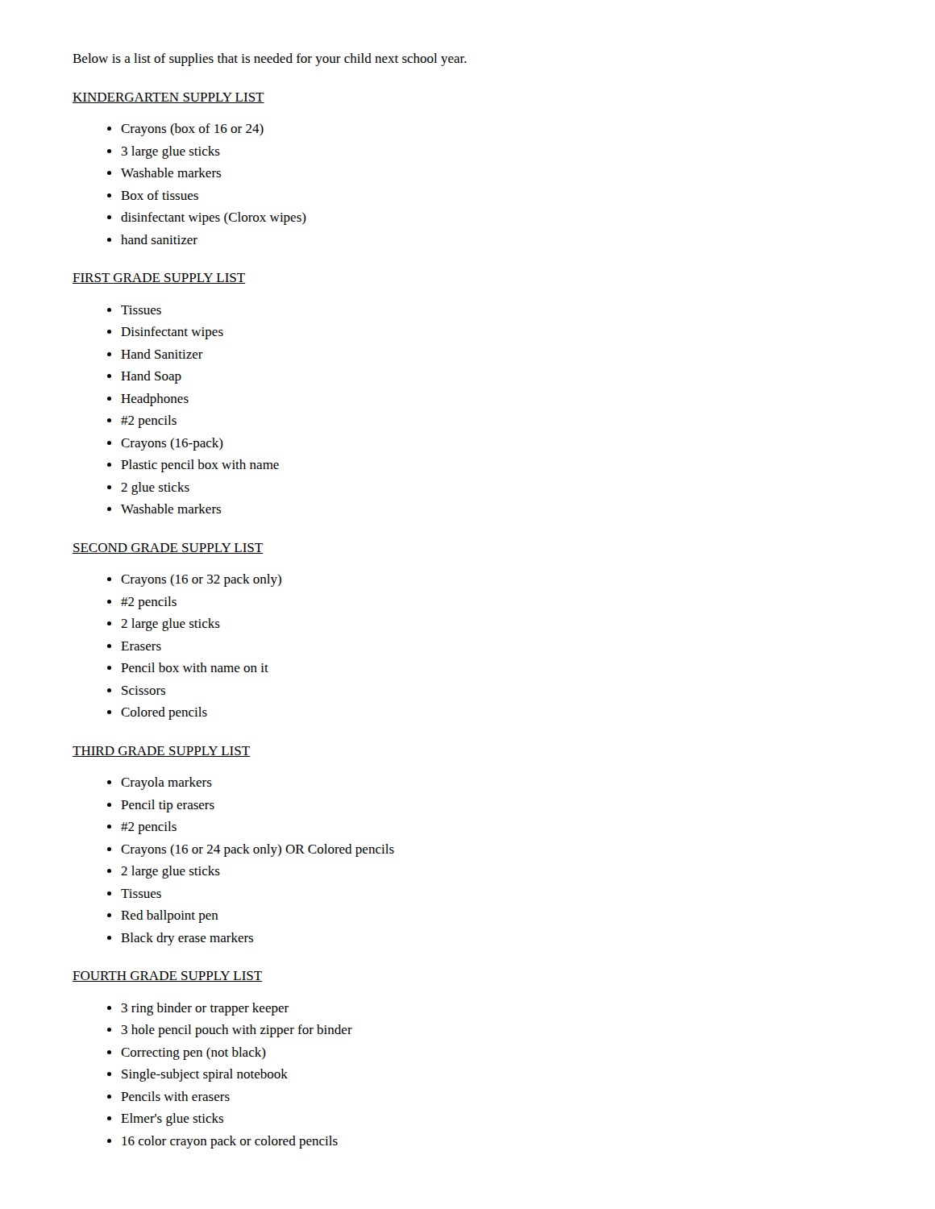Below is a list of supplies that is needed for your child next school year.
KINDERGARTEN SUPPLY LIST
Crayons (box of 16 or 24)
3 large glue sticks
Washable markers
Box of tissues
disinfectant wipes (Clorox wipes)
hand sanitizer
FIRST GRADE SUPPLY LIST
Tissues
Disinfectant wipes
Hand Sanitizer
Hand Soap
Headphones
#2 pencils
Crayons (16-pack)
Plastic pencil box with name
2 glue sticks
Washable markers
SECOND GRADE SUPPLY LIST
Crayons (16 or 32 pack only)
#2 pencils
2 large glue sticks
Erasers
Pencil box with name on it
Scissors
Colored pencils
THIRD GRADE SUPPLY LIST
Crayola markers
Pencil tip erasers
#2 pencils
Crayons (16 or 24 pack only) OR Colored pencils
2 large glue sticks
Tissues
Red ballpoint pen
Black dry erase markers
FOURTH GRADE SUPPLY LIST
3 ring binder or trapper keeper
3 hole pencil pouch with zipper for binder
Correcting pen (not black)
Single-subject spiral notebook
Pencils with erasers
Elmer's glue sticks
16 color crayon pack or colored pencils